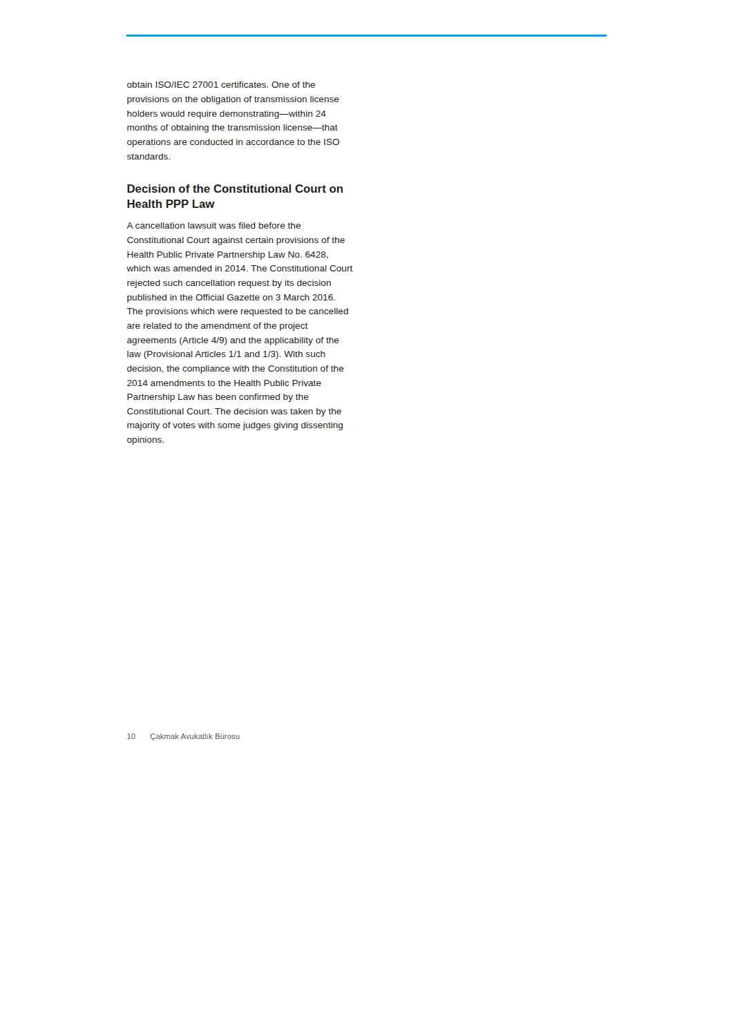obtain ISO/IEC 27001 certificates. One of the provisions on the obligation of transmission license holders would require demonstrating—within 24 months of obtaining the transmission license—that operations are conducted in accordance to the ISO standards.
Decision of the Constitutional Court on Health PPP Law
A cancellation lawsuit was filed before the Constitutional Court against certain provisions of the Health Public Private Partnership Law No. 6428, which was amended in 2014. The Constitutional Court rejected such cancellation request by its decision published in the Official Gazette on 3 March 2016. The provisions which were requested to be cancelled are related to the amendment of the project agreements (Article 4/9) and the applicability of the law (Provisional Articles 1/1 and 1/3). With such decision, the compliance with the Constitution of the 2014 amendments to the Health Public Private Partnership Law has been confirmed by the Constitutional Court. The decision was taken by the majority of votes with some judges giving dissenting opinions.
10 Çakmak Avukatlık Bürosu